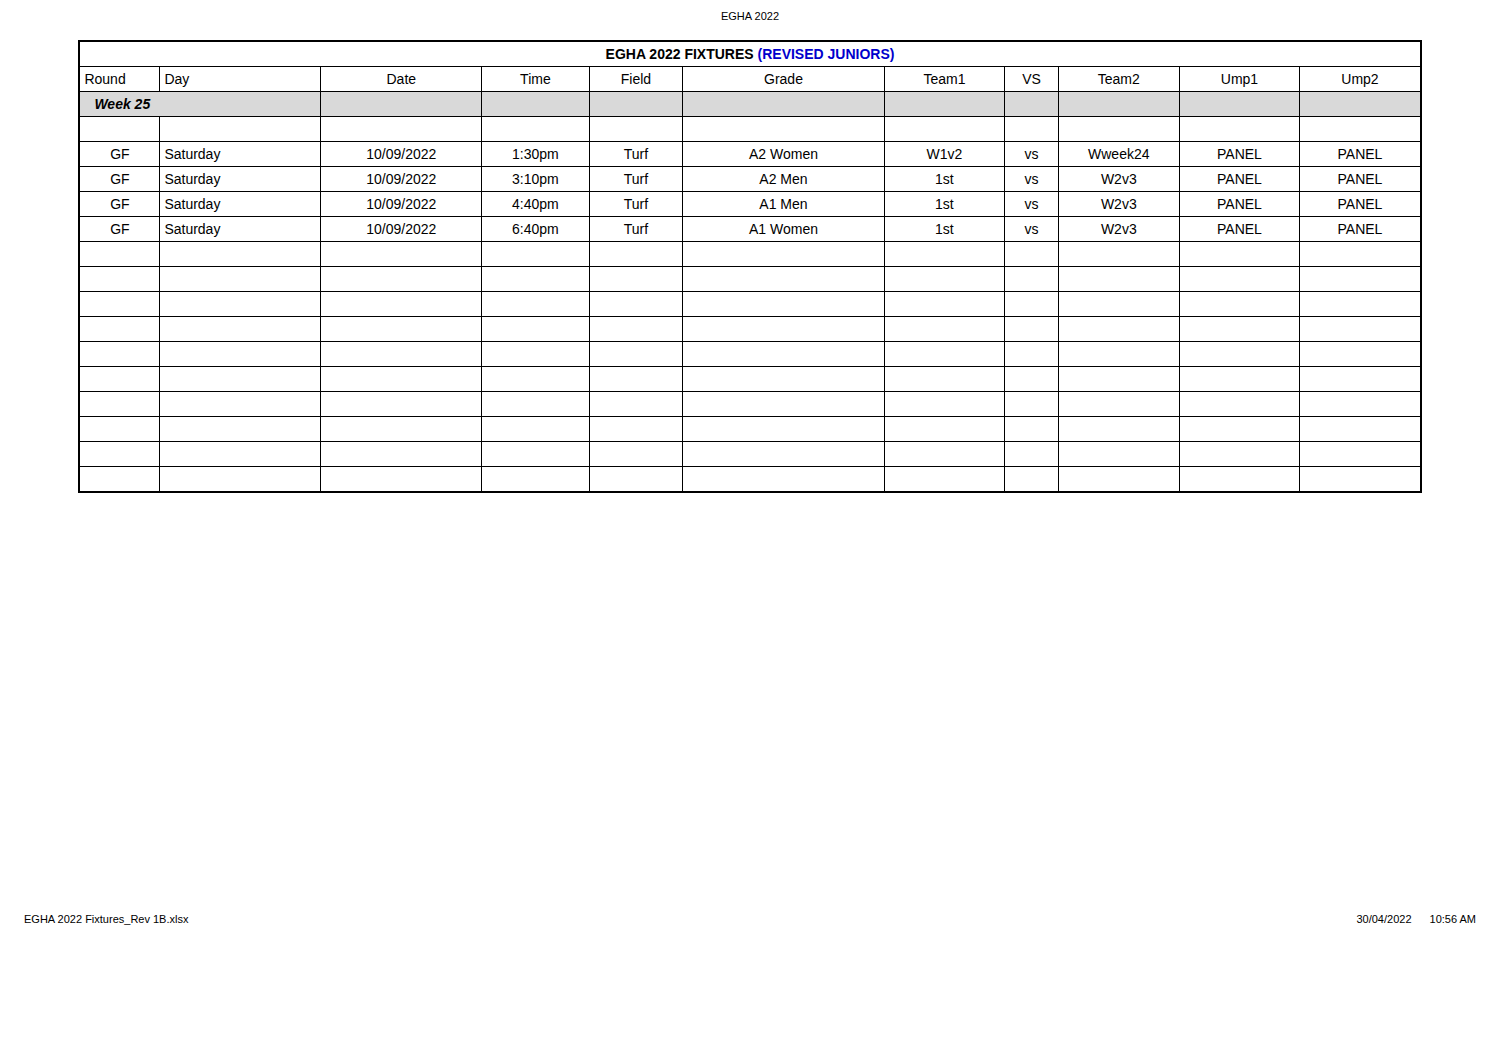EGHA 2022
| EGHA 2022 FIXTURES (REVISED JUNIORS) |
| Round | Day | Date | Time | Field | Grade | Team1 | VS | Team2 | Ump1 | Ump2 |
| Week 25 | | | | | | | | | |
| GF | Saturday | 10/09/2022 | 1:30pm | Turf | A2 Women | W1v2 | vs | Wweek24 | PANEL | PANEL |
| GF | Saturday | 10/09/2022 | 3:10pm | Turf | A2 Men | 1st | vs | W2v3 | PANEL | PANEL |
| GF | Saturday | 10/09/2022 | 4:40pm | Turf | A1 Men | 1st | vs | W2v3 | PANEL | PANEL |
| GF | Saturday | 10/09/2022 | 6:40pm | Turf | A1 Women | 1st | vs | W2v3 | PANEL | PANEL |
EGHA 2022 Fixtures_Rev 1B.xlsx
30/04/202210:56 AM